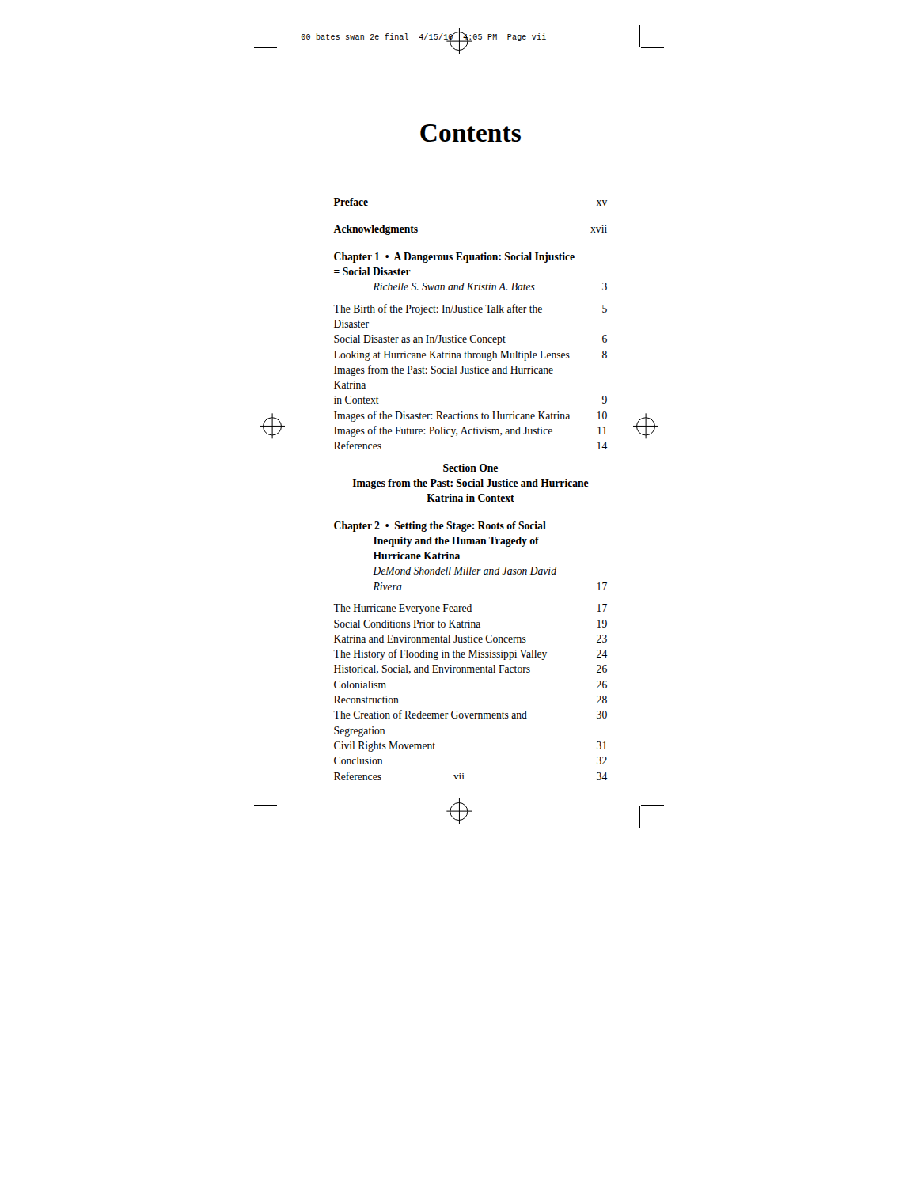00 bates swan 2e final 4/15/10 4:05 PM Page vii
Contents
| Preface | xv |
| Acknowledgments | xvii |
| Chapter 1 • A Dangerous Equation: Social Injustice = Social Disaster Richelle S. Swan and Kristin A. Bates | 3 |
| The Birth of the Project: In/Justice Talk after the Disaster | 5 |
| Social Disaster as an In/Justice Concept | 6 |
| Looking at Hurricane Katrina through Multiple Lenses | 8 |
| Images from the Past: Social Justice and Hurricane Katrina | |
| in Context | 9 |
| Images of the Disaster: Reactions to Hurricane Katrina | 10 |
| Images of the Future: Policy, Activism, and Justice | 11 |
| References | 14 |
| Section One Images from the Past: Social Justice and Hurricane Katrina in Context |
| Chapter 2 • Setting the Stage: Roots of Social Inequity and the Human Tragedy of Hurricane Katrina DeMond Shondell Miller and Jason David Rivera | 17 |
| The Hurricane Everyone Feared | 17 |
| Social Conditions Prior to Katrina | 19 |
| Katrina and Environmental Justice Concerns | 23 |
| The History of Flooding in the Mississippi Valley | 24 |
| Historical, Social, and Environmental Factors | 26 |
| Colonialism | 26 |
| Reconstruction | 28 |
| The Creation of Redeemer Governments and Segregation | 30 |
| Civil Rights Movement | 31 |
| Conclusion | 32 |
| References | 34 |
vii